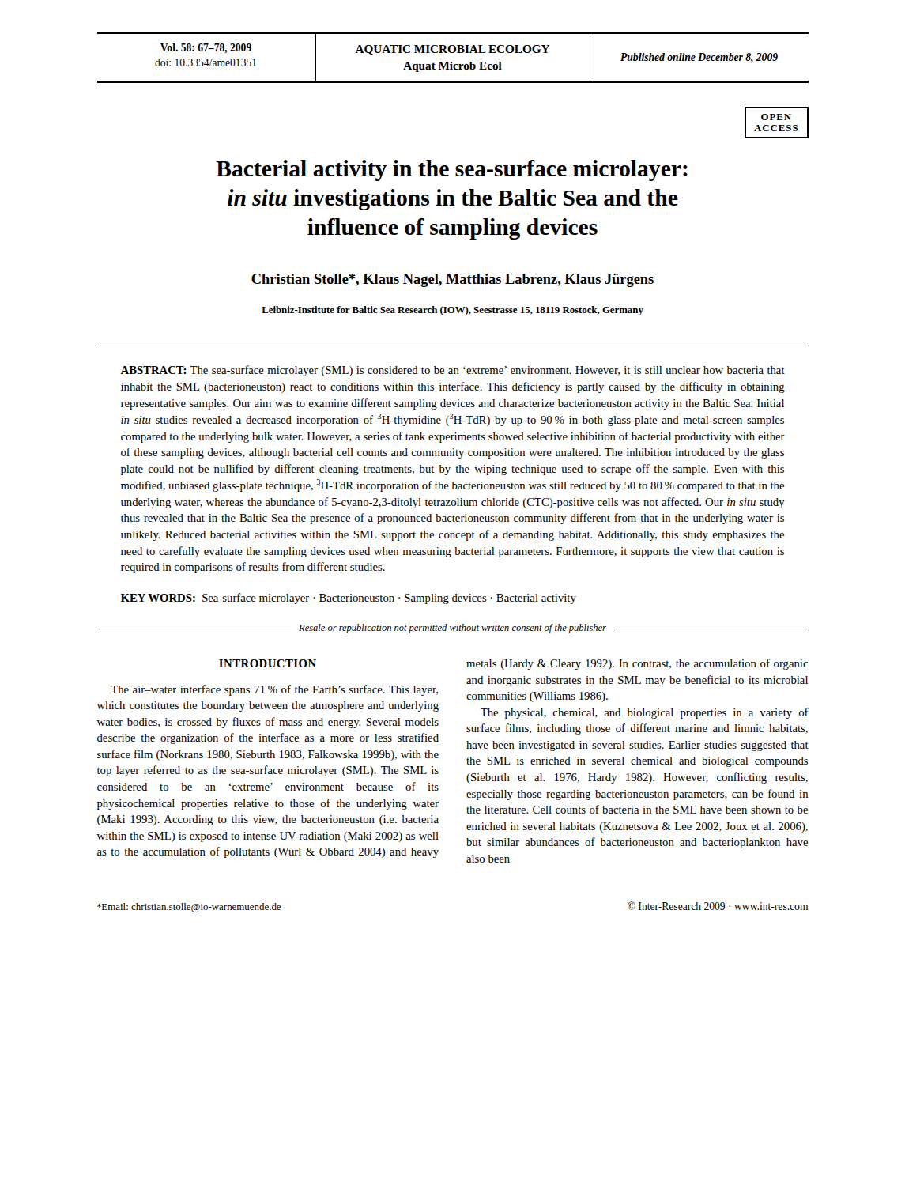Vol. 58: 67–78, 2009
doi: 10.3354/ame01351
AQUATIC MICROBIAL ECOLOGY
Aquat Microb Ecol
Published online December 8, 2009
OPEN
ACCESS
Bacterial activity in the sea-surface microlayer:
in situ investigations in the Baltic Sea and the
influence of sampling devices
Christian Stolle*, Klaus Nagel, Matthias Labrenz, Klaus Jürgens
Leibniz-Institute for Baltic Sea Research (IOW), Seestrasse 15, 18119 Rostock, Germany
ABSTRACT: The sea-surface microlayer (SML) is considered to be an ‘extreme’ environment. However, it is still unclear how bacteria that inhabit the SML (bacterioneuston) react to conditions within this interface. This deficiency is partly caused by the difficulty in obtaining representative samples. Our aim was to examine different sampling devices and characterize bacterioneuston activity in the Baltic Sea. Initial in situ studies revealed a decreased incorporation of 3H-thymidine (3H-TdR) by up to 90 % in both glass-plate and metal-screen samples compared to the underlying bulk water. However, a series of tank experiments showed selective inhibition of bacterial productivity with either of these sampling devices, although bacterial cell counts and community composition were unaltered. The inhibition introduced by the glass plate could not be nullified by different cleaning treatments, but by the wiping technique used to scrape off the sample. Even with this modified, unbiased glass-plate technique, 3H-TdR incorporation of the bacterioneuston was still reduced by 50 to 80 % compared to that in the underlying water, whereas the abundance of 5-cyano-2,3-ditolyl tetrazolium chloride (CTC)-positive cells was not affected. Our in situ study thus revealed that in the Baltic Sea the presence of a pronounced bacterioneuston community different from that in the underlying water is unlikely. Reduced bacterial activities within the SML support the concept of a demanding habitat. Additionally, this study emphasizes the need to carefully evaluate the sampling devices used when measuring bacterial parameters. Furthermore, it supports the view that caution is required in comparisons of results from different studies.
KEY WORDS: Sea-surface microlayer · Bacterioneuston · Sampling devices · Bacterial activity
Resale or republication not permitted without written consent of the publisher
INTRODUCTION
The air–water interface spans 71 % of the Earth’s surface. This layer, which constitutes the boundary between the atmosphere and underlying water bodies, is crossed by fluxes of mass and energy. Several models describe the organization of the interface as a more or less stratified surface film (Norkrans 1980, Sieburth 1983, Falkowska 1999b), with the top layer referred to as the sea-surface microlayer (SML). The SML is considered to be an ‘extreme’ environment because of its physicochemical properties relative to those of the underlying water (Maki 1993). According to this view, the bacterioneuston (i.e. bacteria within the SML) is exposed to intense UV-radiation (Maki 2002) as well as to the accumulation of pollutants (Wurl & Obbard 2004) and heavy metals (Hardy & Cleary 1992). In contrast, the accumulation of organic and inorganic substrates in the SML may be beneficial to its microbial communities (Williams 1986).
The physical, chemical, and biological properties in a variety of surface films, including those of different marine and limnic habitats, have been investigated in several studies. Earlier studies suggested that the SML is enriched in several chemical and biological compounds (Sieburth et al. 1976, Hardy 1982). However, conflicting results, especially those regarding bacterioneuston parameters, can be found in the literature. Cell counts of bacteria in the SML have been shown to be enriched in several habitats (Kuznetsova & Lee 2002, Joux et al. 2006), but similar abundances of bacterioneuston and bacterioplankton have also been
*Email: christian.stolle@io-warnemuende.de
© Inter-Research 2009 · www.int-res.com